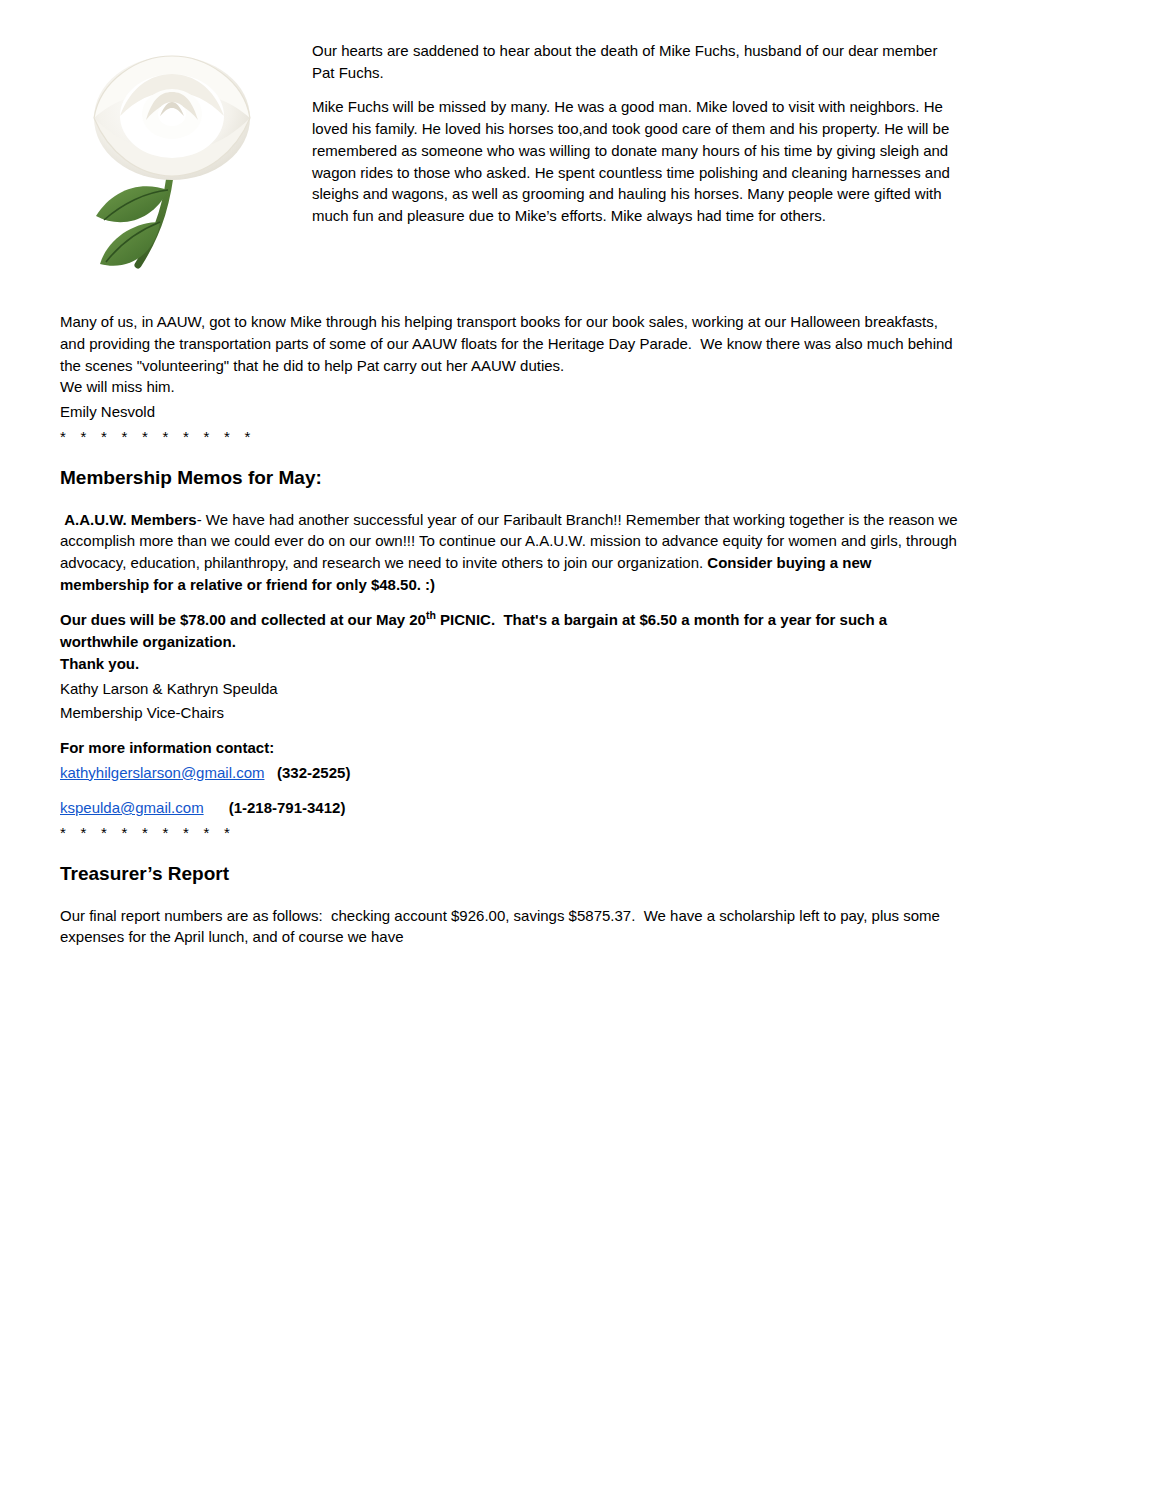Our hearts are saddened to hear about the death of Mike Fuchs, husband of our dear member Pat Fuchs.
Mike Fuchs will be missed by many. He was a good man. Mike loved to visit with neighbors. He loved his family. He loved his horses too,and took good care of them and his property. He will be remembered as someone who was willing to donate many hours of his time by giving sleigh and wagon rides to those who asked. He spent countless time polishing and cleaning harnesses and sleighs and wagons, as well as grooming and hauling his horses. Many people were gifted with much fun and pleasure due to Mike’s efforts. Mike always had time for others.
Many of us, in AAUW, got to know Mike through his helping transport books for our book sales, working at our Halloween breakfasts, and providing the transportation parts of some of our AAUW floats for the Heritage Day Parade. We know there was also much behind the scenes "volunteering" that he did to help Pat carry out her AAUW duties.
We will miss him.
Emily Nesvold
* * * * * * * * * *
Membership Memos for May:
A.A.U.W. Members- We have had another successful year of our Faribault Branch!! Remember that working together is the reason we accomplish more than we could ever do on our own!!! To continue our A.A.U.W. mission to advance equity for women and girls, through advocacy, education, philanthropy, and research we need to invite others to join our organization. Consider buying a new membership for a relative or friend for only $48.50. :)
Our dues will be $78.00 and collected at our May 20th PICNIC. That's a bargain at $6.50 a month for a year for such a worthwhile organization.
Thank you.
Kathy Larson & Kathryn Speulda
Membership Vice-Chairs
For more information contact:
kathyhilgerslarson@gmail.com (332-2525)
kspeulda@gmail.com (1-218-791-3412)
* * * * * * * * *
Treasurer’s Report
Our final report numbers are as follows: checking account $926.00, savings $5875.37. We have a scholarship left to pay, plus some expenses for the April lunch, and of course we have